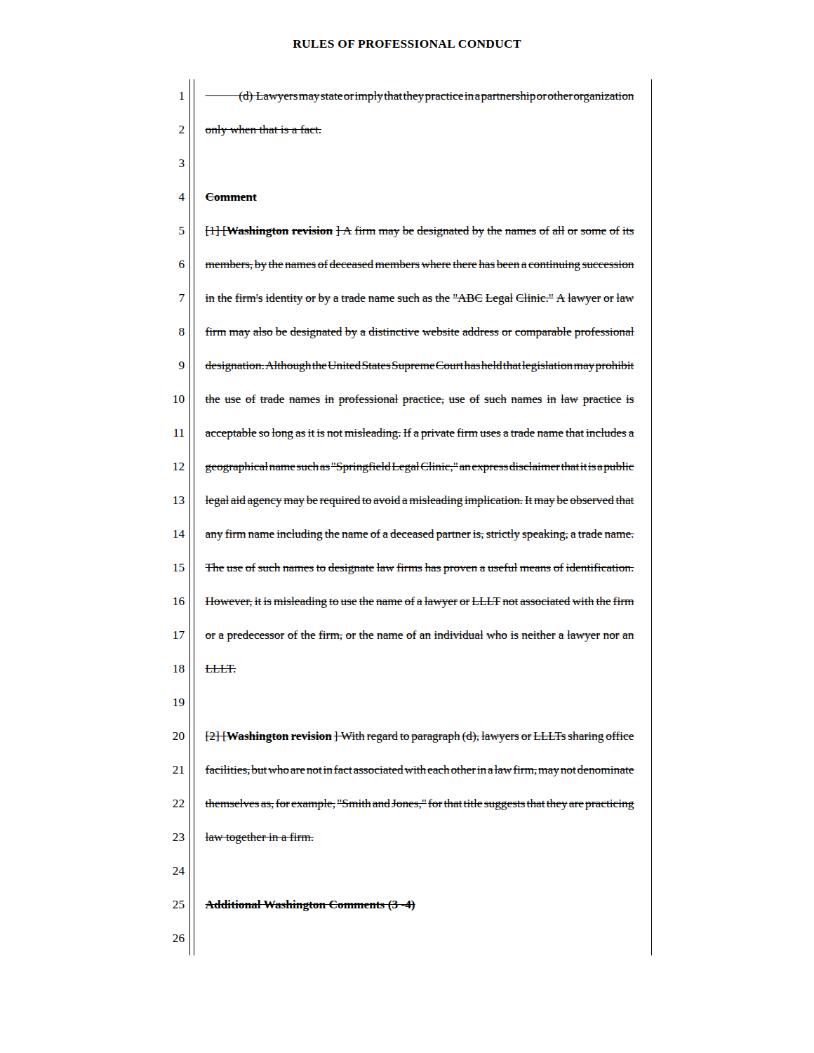RULES OF PROFESSIONAL CONDUCT
1
2
3
4
5
6
7
8
9
10
11
12
13
14
15
16
17
18
19
20
21
22
23
24
25
26
(d) Lawyers may state or imply that they practice in apartnership or other organization
only when that is a fact.
Comment
[1] [Washington revision] A firm may be designated by the names of all or some of its
members, by the names of deceased members where there has been acontinuing succession
in the firm's identity or by atrade name such as the"ABC Legal Clinic."Alawyer or law
firm may also be designated by adistinctive website address or comparable professional
designation. Although the United States Supreme Court has held that legislation may prohibit
the use of trade names in professional practice, use of such names in law practice is
acceptable so long as it is not misleading. If aprivate firm uses atrade name that includes a
geographical name such as"Springfield Legal Clinic,"an express disclaimer that it is apublic
legal aid agency may be required to avoid amisleading implication. It may be observed that
any firm name including the name of adeceased partner is, strictly speaking, atrade name.
The use of such names to designate law firms has proven auseful means of identification.
However, it is misleading to use the name of alawyer or LLLT not associated with the firm
or apredecessor of the firm, or the name of an individual who is neither alawyer nor an
LLLT.
[2] [Washington revision] With regard to paragraph(d), lawyers or LLLTs sharing office
facilities, but who are not in fact associated with each other in alaw firm, may not denominate
themselves as, for example,"Smith and Jones,"for that title suggests that they are practicing
law together in a firm.
Additional Washington Comments (3 -4)